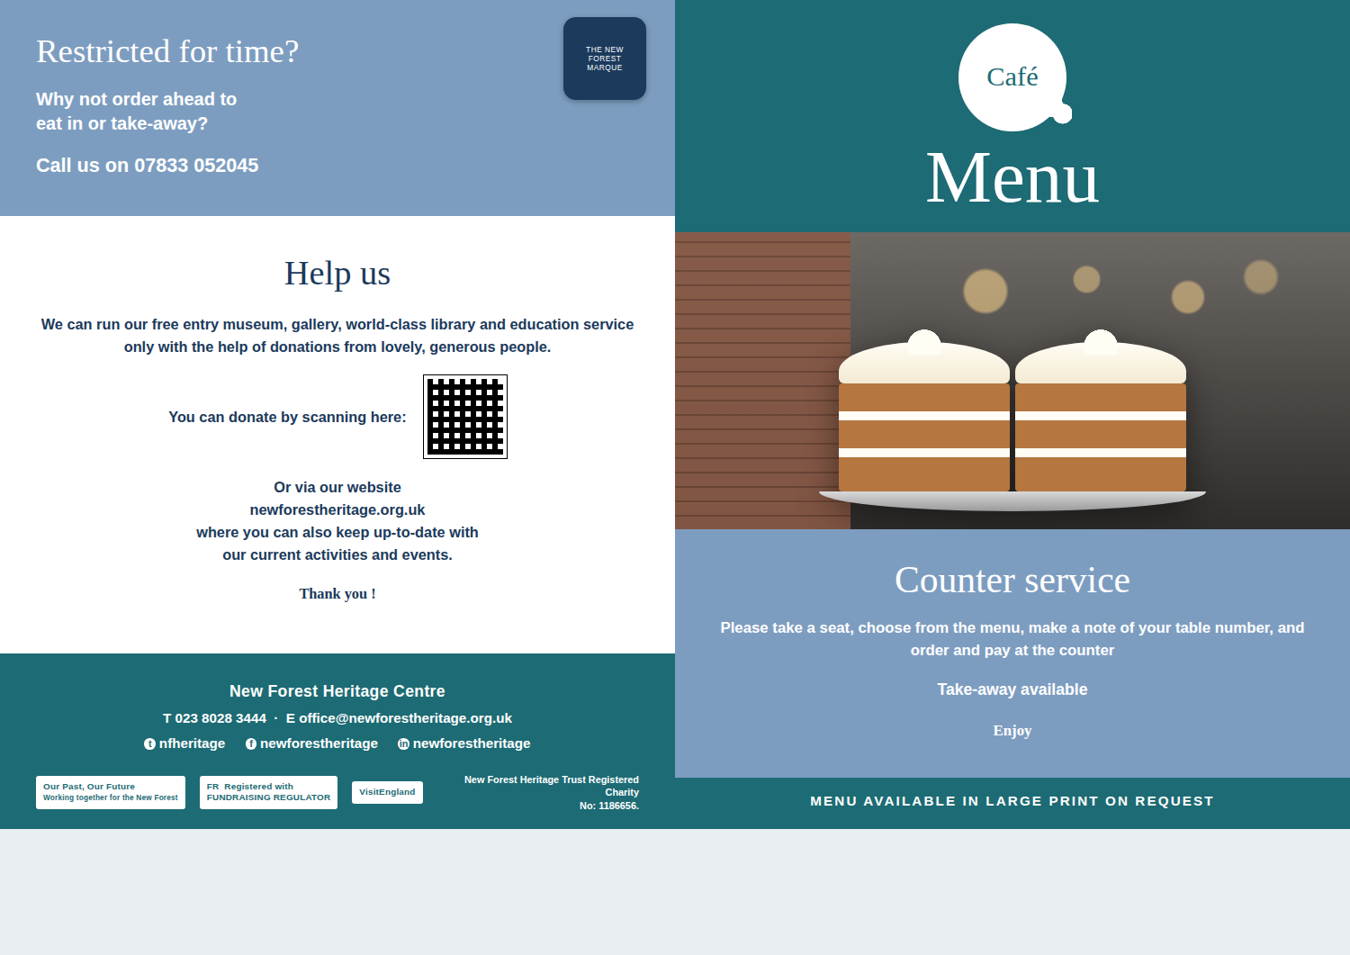The New Forest
Marque
Restricted for time?
Why not order ahead to
eat in or take-away?
Call us on 07833 052045
Help us
We can run our free entry museum, gallery, world-class library and education service only with the help of donations from lovely, generous people.
You can donate by scanning here:
Or via our website
newforestheritage.org.uk
where you can also keep up-to-date with
our current activities and events.
Thank you !
New Forest Heritage Centre
T 023 8028 3444 · E office@newforestheritage.org.uk
tnfheritage fnewforestheritage innewforestheritage
Our Past, Our Future
Working together for the New Forest FR Registered with
FUNDRAISING REGULATOR VisitEngland New Forest Heritage Trust Registered Charity
No: 1186656.
Café
Menu
Counter service
Please take a seat, choose from the menu, make a note of your table number, and order and pay at the counter
Take-away available
Enjoy
Menu available in large print on request